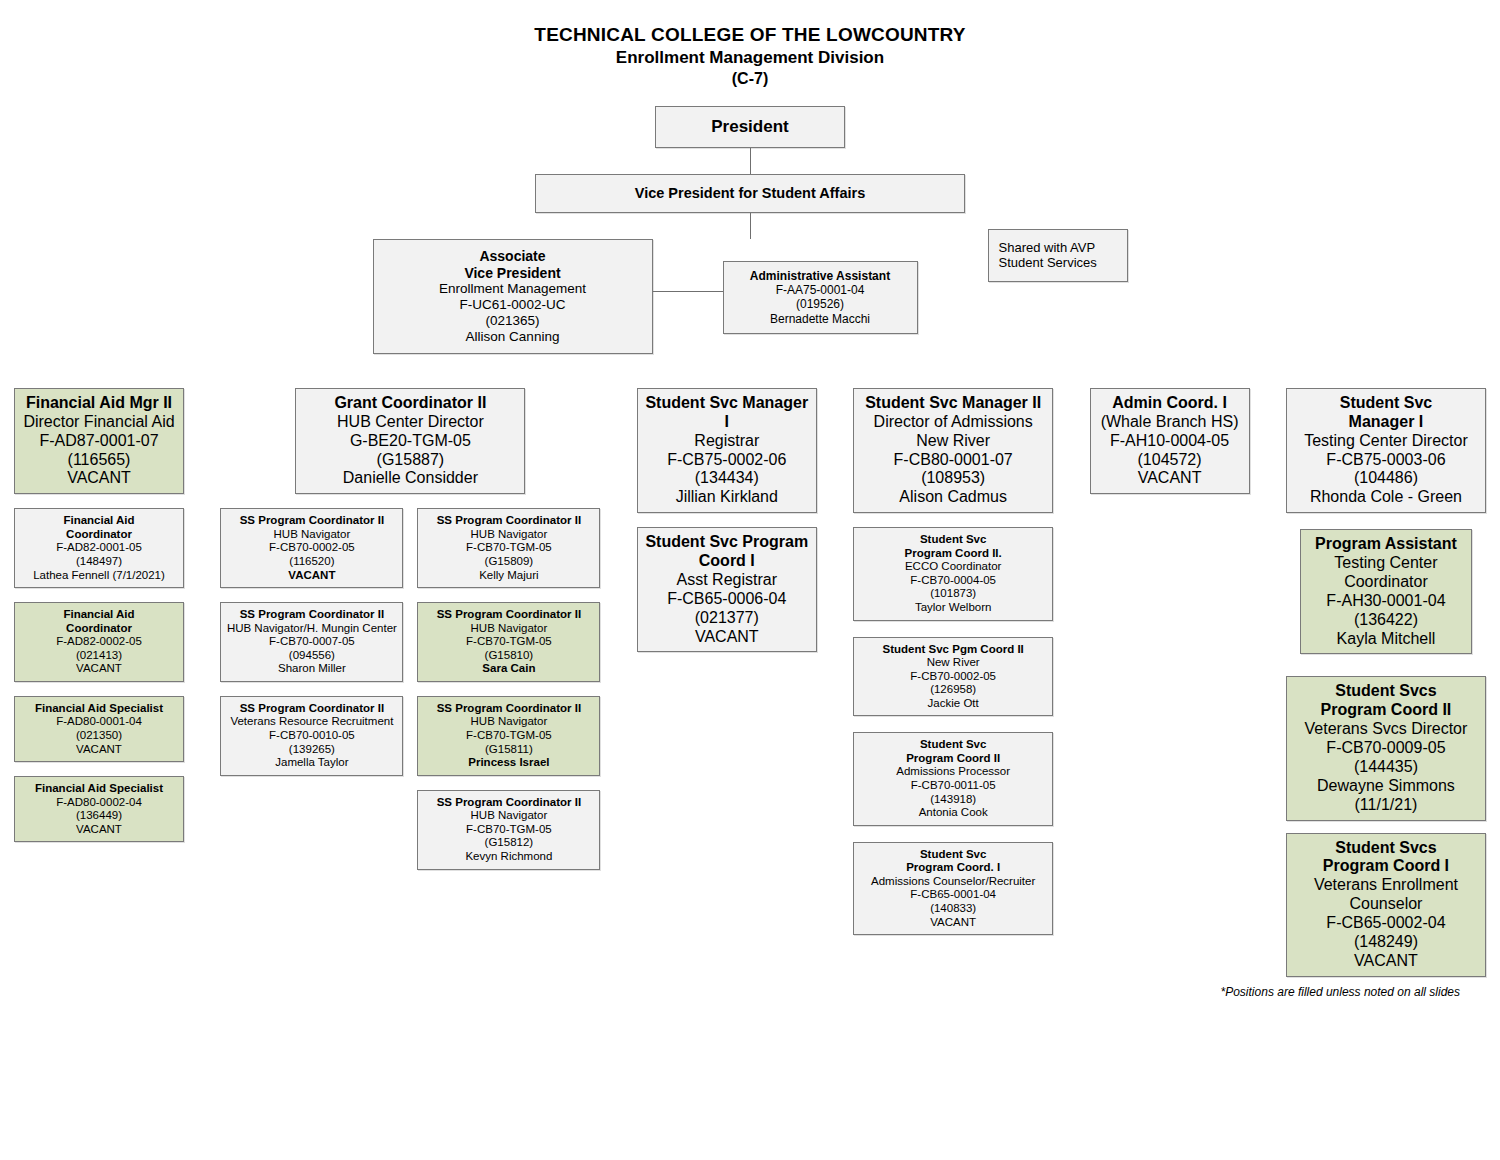TECHNICAL COLLEGE OF THE LOWCOUNTRY
Enrollment Management Division
(C-7)
President
Vice President for Student Affairs
Associate
Vice President
Enrollment Management
F-UC61-0002-UC
(021365)
Allison Canning
Administrative Assistant
F-AA75-0001-04
(019526)
Bernadette Macchi
Shared with AVP Student Services
Financial Aid Mgr II
Director Financial Aid
F-AD87-0001-07
(116565)
VACANT
Financial Aid
Coordinator
F-AD82-0001-05
(148497)
Lathea Fennell (7/1/2021)
Financial Aid
Coordinator
F-AD82-0002-05
(021413)
VACANT
Financial Aid Specialist
F-AD80-0001-04
(021350)
VACANT
Financial Aid Specialist
F-AD80-0002-04
(136449)
VACANT
Grant Coordinator II
HUB Center Director
G-BE20-TGM-05
(G15887)
Danielle Considder
SS Program Coordinator II
HUB Navigator
F-CB70-0002-05
(116520)
VACANT
SS Program Coordinator II
HUB Navigator/H. Mungin Center
F-CB70-0007-05
(094556)
Sharon Miller
SS Program Coordinator II
Veterans Resource Recruitment
F-CB70-0010-05
(139265)
Jamella Taylor
SS Program Coordinator II
HUB Navigator
F-CB70-TGM-05
(G15809)
Kelly Majuri
SS Program Coordinator II
HUB Navigator
F-CB70-TGM-05
(G15810)
Sara Cain
SS Program Coordinator II
HUB Navigator
F-CB70-TGM-05
(G15811)
Princess Israel
SS Program Coordinator II
HUB Navigator
F-CB70-TGM-05
(G15812)
Kevyn Richmond
Student Svc Manager I
Registrar
F-CB75-0002-06
(134434)
Jillian Kirkland
Student Svc Program Coord I
Asst Registrar
F-CB65-0006-04
(021377)
VACANT
Student Svc Manager II
Director of Admissions
New River
F-CB80-0001-07
(108953)
Alison Cadmus
Student Svc
Program Coord II.
ECCO Coordinator
F-CB70-0004-05
(101873)
Taylor Welborn
Student Svc Pgm Coord II
New River
F-CB70-0002-05
(126958)
Jackie Ott
Student Svc
Program Coord II
Admissions Processor
F-CB70-0011-05
(143918)
Antonia Cook
Student Svc
Program Coord. I
Admissions Counselor/Recruiter
F-CB65-0001-04
(140833)
VACANT
Admin Coord. I
(Whale Branch HS)
F-AH10-0004-05
(104572)
VACANT
Student Svc
Manager I
Testing Center Director
F-CB75-0003-06
(104486)
Rhonda Cole - Green
Program Assistant
Testing Center Coordinator
F-AH30-0001-04
(136422)
Kayla Mitchell
Student Svcs
Program Coord II
Veterans Svcs Director
F-CB70-0009-05
(144435)
Dewayne Simmons (11/1/21)
Student Svcs
Program Coord I
Veterans Enrollment Counselor
F-CB65-0002-04
(148249)
VACANT
*Positions are filled unless noted on all slides